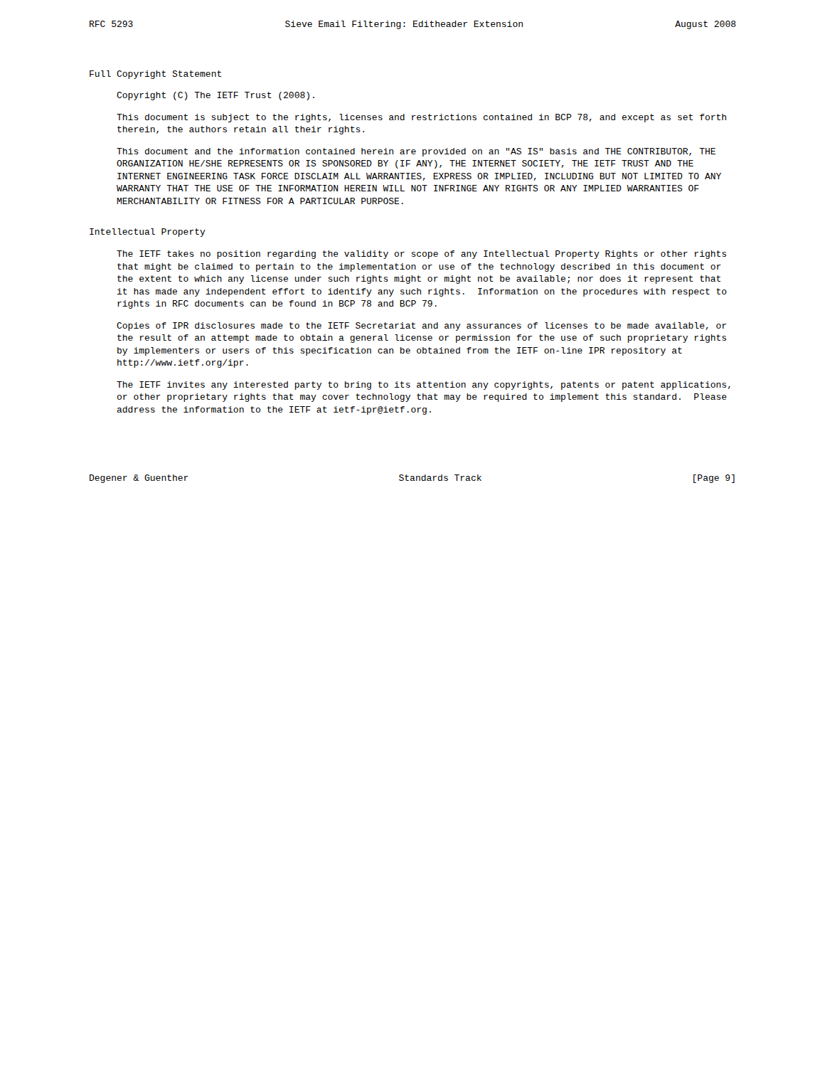RFC 5293 Sieve Email Filtering: Editheader Extension August 2008
Full Copyright Statement
Copyright (C) The IETF Trust (2008).
This document is subject to the rights, licenses and restrictions contained in BCP 78, and except as set forth therein, the authors retain all their rights.
This document and the information contained herein are provided on an "AS IS" basis and THE CONTRIBUTOR, THE ORGANIZATION HE/SHE REPRESENTS OR IS SPONSORED BY (IF ANY), THE INTERNET SOCIETY, THE IETF TRUST AND THE INTERNET ENGINEERING TASK FORCE DISCLAIM ALL WARRANTIES, EXPRESS OR IMPLIED, INCLUDING BUT NOT LIMITED TO ANY WARRANTY THAT THE USE OF THE INFORMATION HEREIN WILL NOT INFRINGE ANY RIGHTS OR ANY IMPLIED WARRANTIES OF MERCHANTABILITY OR FITNESS FOR A PARTICULAR PURPOSE.
Intellectual Property
The IETF takes no position regarding the validity or scope of any Intellectual Property Rights or other rights that might be claimed to pertain to the implementation or use of the technology described in this document or the extent to which any license under such rights might or might not be available; nor does it represent that it has made any independent effort to identify any such rights. Information on the procedures with respect to rights in RFC documents can be found in BCP 78 and BCP 79.
Copies of IPR disclosures made to the IETF Secretariat and any assurances of licenses to be made available, or the result of an attempt made to obtain a general license or permission for the use of such proprietary rights by implementers or users of this specification can be obtained from the IETF on-line IPR repository at http://www.ietf.org/ipr.
The IETF invites any interested party to bring to its attention any copyrights, patents or patent applications, or other proprietary rights that may cover technology that may be required to implement this standard. Please address the information to the IETF at ietf-ipr@ietf.org.
Degener & Guenther Standards Track [Page 9]